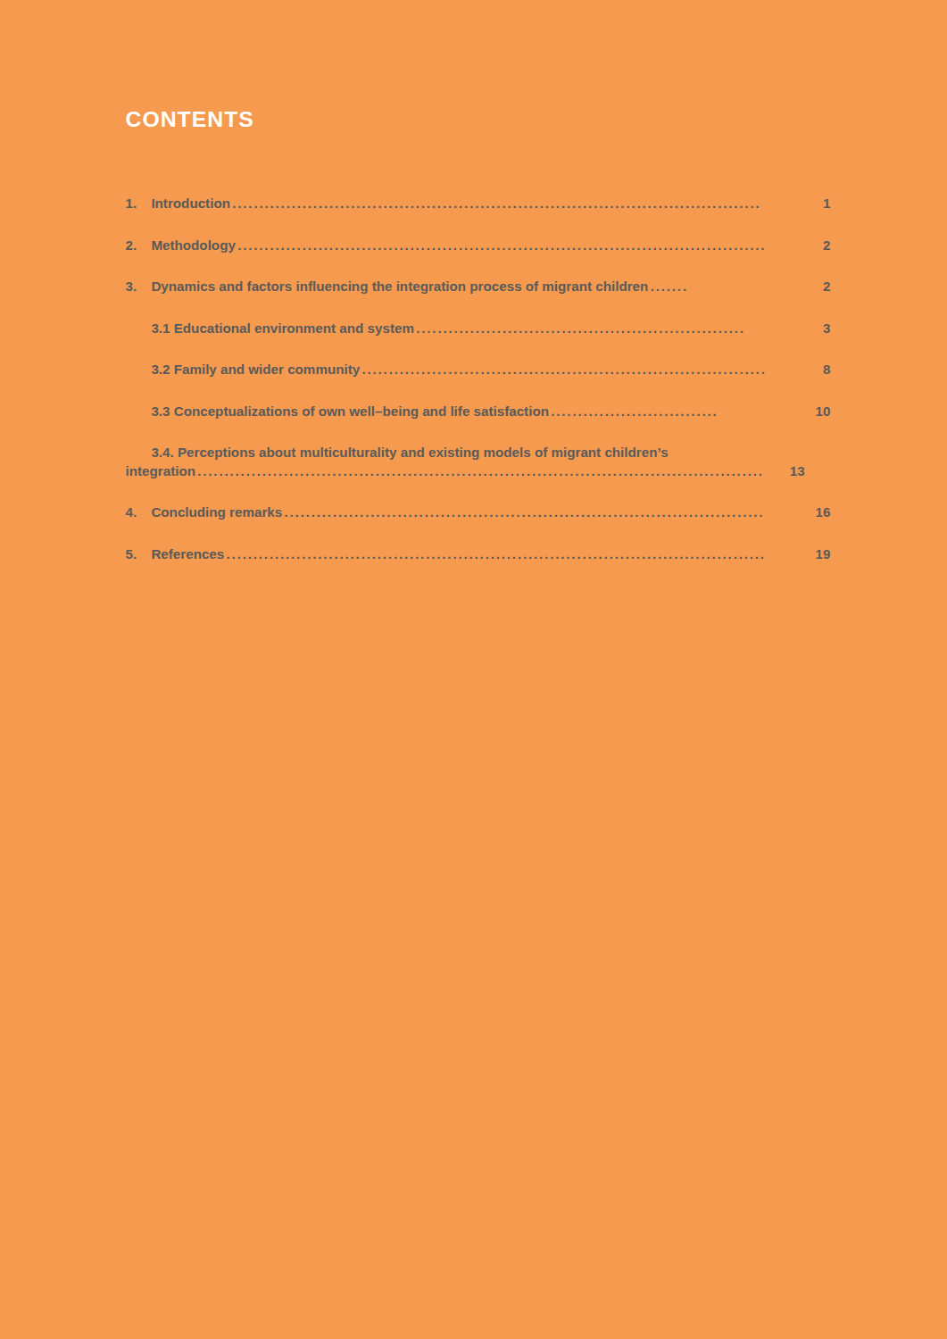CONTENTS
1. Introduction .................................................................................................. 1
2. Methodology .................................................................................................. 2
3. Dynamics and factors influencing the integration process of migrant children ....... 2
3.1 Educational environment and system ............................................................. 3
3.2 Family and wider community ........................................................................... 8
3.3 Conceptualizations of own well–being and life satisfaction ............................... 10
3.4. Perceptions about multiculturality and existing models of migrant children’s integration ......................................................................................................... 13
4. Concluding remarks ......................................................................................... 16
5. References .................................................................................................... 19